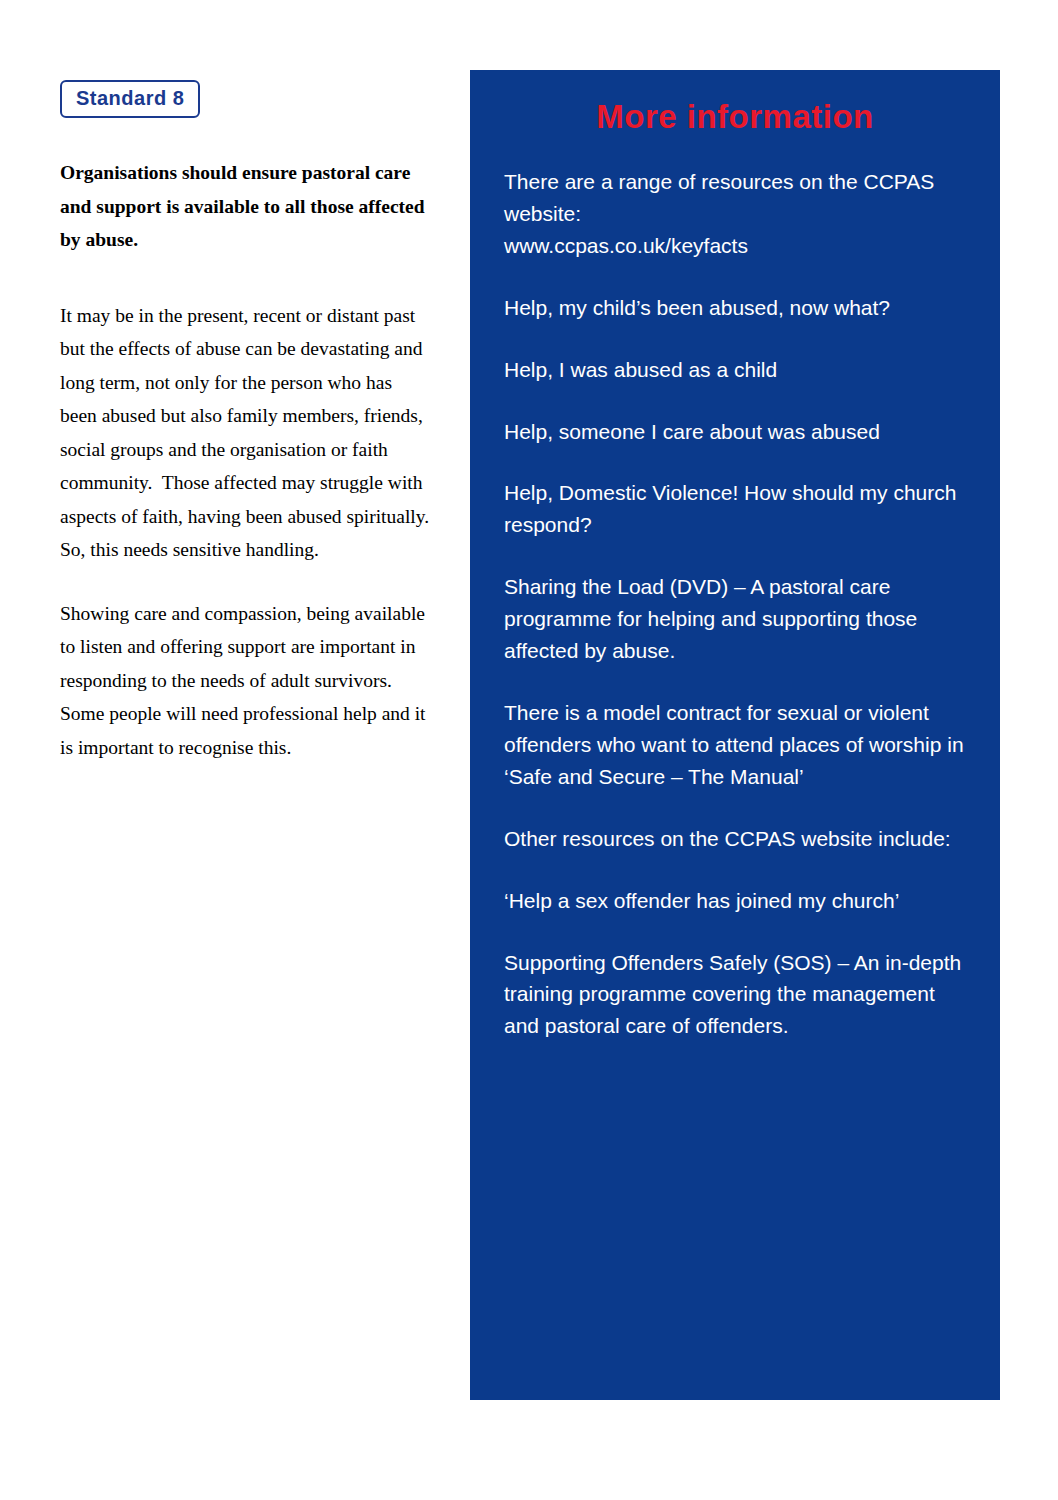Standard 8
Organisations should ensure pastoral care and support is available to all those affected by abuse.
It may be in the present, recent or distant past but the effects of abuse can be devastating and long term, not only for the person who has been abused but also family members, friends, social groups and the organisation or faith community. Those affected may struggle with aspects of faith, having been abused spiritually. So, this needs sensitive handling.
Showing care and compassion, being available to listen and offering support are important in responding to the needs of adult survivors. Some people will need professional help and it is important to recognise this.
More information
There are a range of resources on the CCPAS website:
www.ccpas.co.uk/keyfacts
Help, my child’s been abused, now what?
Help, I was abused as a child
Help, someone I care about was abused
Help, Domestic Violence! How should my church respond?
Sharing the Load (DVD) – A pastoral care programme for helping and supporting those affected by abuse.
There is a model contract for sexual or violent offenders who want to attend places of worship in ‘Safe and Secure – The Manual’
Other resources on the CCPAS website include:
‘Help a sex offender has joined my church’
Supporting Offenders Safely (SOS) – An in-depth training programme covering the management and pastoral care of offenders.